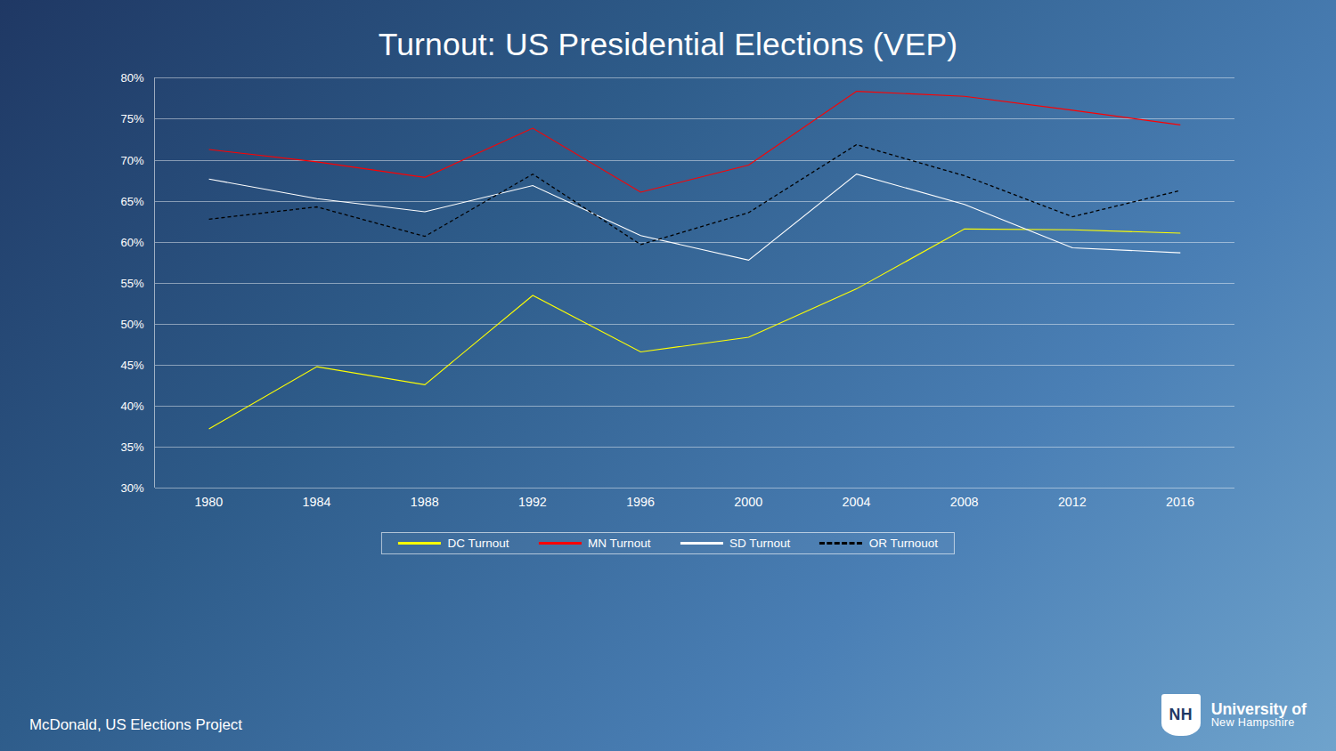Turnout: US Presidential Elections (VEP)
80%
75%
70%
65%
60%
55%
50%
45%
40%
35%
30%
1980
1984
1988
1992
1996
2000
2004
2008
2012
2016
DC Turnout
MN Turnout
SD Turnout
OR Turnouot
McDonald, US Elections Project
NH
University ofNew Hampshire